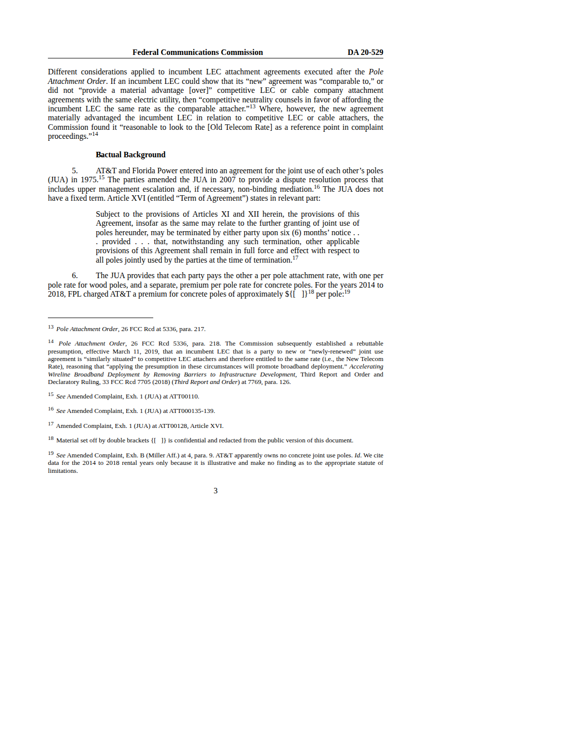Federal Communications Commission
DA 20-529
Different considerations applied to incumbent LEC attachment agreements executed after the Pole Attachment Order. If an incumbent LEC could show that its “new” agreement was “comparable to,” or did not “provide a material advantage [over]” competitive LEC or cable company attachment agreements with the same electric utility, then “competitive neutrality counsels in favor of affording the incumbent LEC the same rate as the comparable attacher.”13 Where, however, the new agreement materially advantaged the incumbent LEC in relation to competitive LEC or cable attachers, the Commission found it “reasonable to look to the [Old Telecom Rate] as a reference point in complaint proceedings.”14
B. Factual Background
5. AT&T and Florida Power entered into an agreement for the joint use of each other’s poles (JUA) in 1975.15 The parties amended the JUA in 2007 to provide a dispute resolution process that includes upper management escalation and, if necessary, non-binding mediation.16 The JUA does not have a fixed term. Article XVI (entitled “Term of Agreement”) states in relevant part:
Subject to the provisions of Articles XI and XII herein, the provisions of this Agreement, insofar as the same may relate to the further granting of joint use of poles hereunder, may be terminated by either party upon six (6) months’ notice . . . provided . . . that, notwithstanding any such termination, other applicable provisions of this Agreement shall remain in full force and effect with respect to all poles jointly used by the parties at the time of termination.17
6. The JUA provides that each party pays the other a per pole attachment rate, with one per pole rate for wood poles, and a separate, premium per pole rate for concrete poles. For the years 2014 to 2018, FPL charged AT&T a premium for concrete poles of approximately ${[ ]}18 per pole:19
13 Pole Attachment Order, 26 FCC Rcd at 5336, para. 217.
14 Pole Attachment Order, 26 FCC Rcd 5336, para. 218. The Commission subsequently established a rebuttable presumption, effective March 11, 2019, that an incumbent LEC that is a party to new or “newly-renewed” joint use agreement is “similarly situated” to competitive LEC attachers and therefore entitled to the same rate (i.e., the New Telecom Rate), reasoning that “applying the presumption in these circumstances will promote broadband deployment.” Accelerating Wireline Broadband Deployment by Removing Barriers to Infrastructure Development, Third Report and Order and Declaratory Ruling, 33 FCC Rcd 7705 (2018) (Third Report and Order) at 7769, para. 126.
15 See Amended Complaint, Exh. 1 (JUA) at ATT00110.
16 See Amended Complaint, Exh. 1 (JUA) at ATT000135-139.
17 Amended Complaint, Exh. 1 (JUA) at ATT00128, Article XVI.
18 Material set off by double brackets {[ ]} is confidential and redacted from the public version of this document.
19 See Amended Complaint, Exh. B (Miller Aff.) at 4, para. 9. AT&T apparently owns no concrete joint use poles. Id. We cite data for the 2014 to 2018 rental years only because it is illustrative and make no finding as to the appropriate statute of limitations.
3